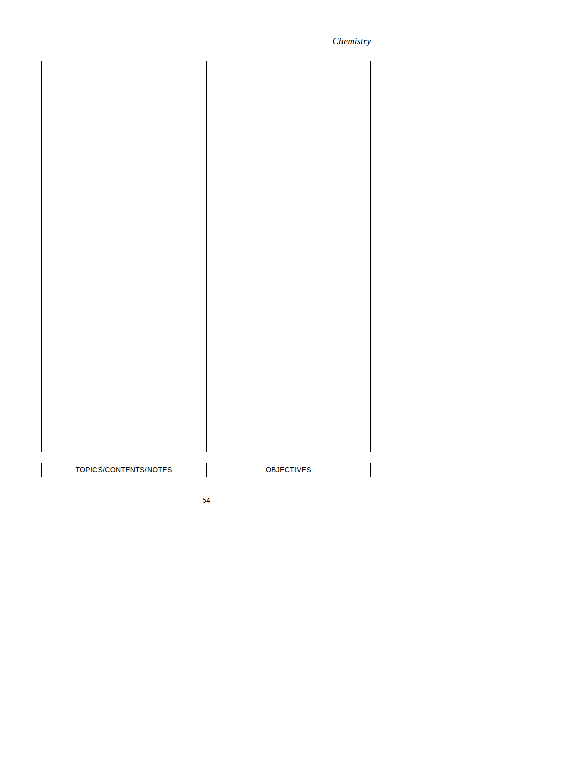Chemistry
| TOPICS/CONTENTS/NOTES | OBJECTIVES |
54